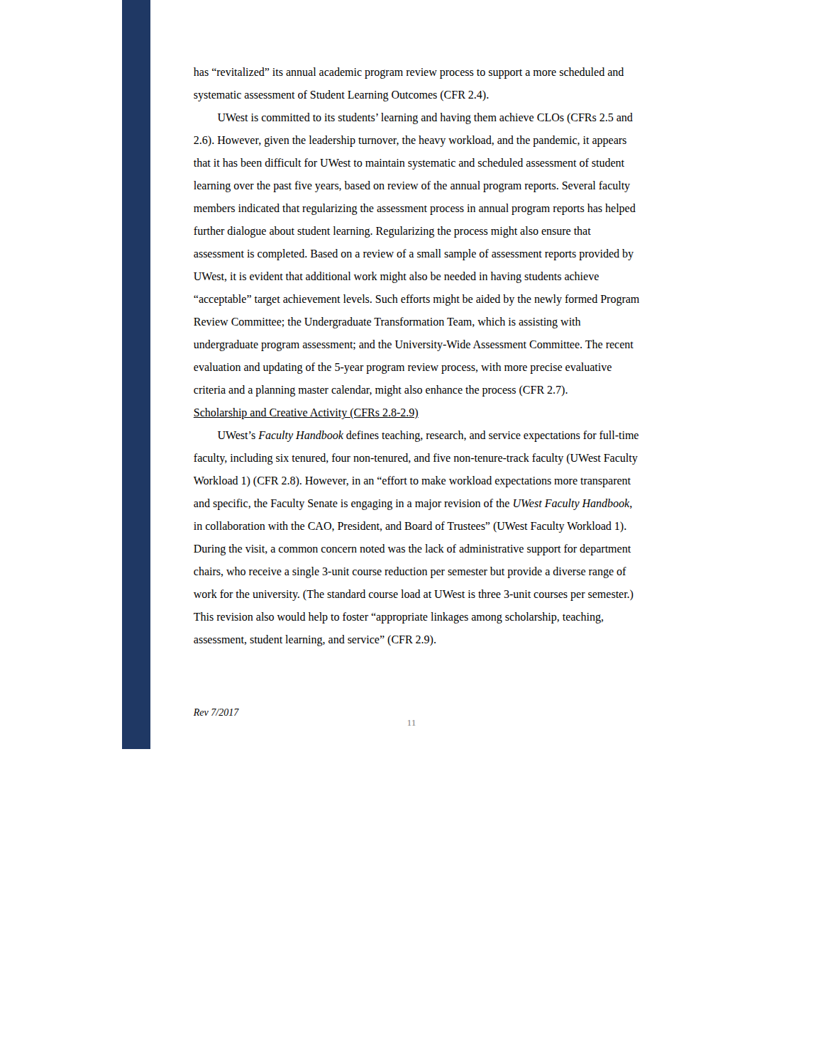has “revitalized” its annual academic program review process to support a more scheduled and systematic assessment of Student Learning Outcomes (CFR 2.4).
UWest is committed to its students’ learning and having them achieve CLOs (CFRs 2.5 and 2.6). However, given the leadership turnover, the heavy workload, and the pandemic, it appears that it has been difficult for UWest to maintain systematic and scheduled assessment of student learning over the past five years, based on review of the annual program reports. Several faculty members indicated that regularizing the assessment process in annual program reports has helped further dialogue about student learning. Regularizing the process might also ensure that assessment is completed. Based on a review of a small sample of assessment reports provided by UWest, it is evident that additional work might also be needed in having students achieve “acceptable” target achievement levels. Such efforts might be aided by the newly formed Program Review Committee; the Undergraduate Transformation Team, which is assisting with undergraduate program assessment; and the University-Wide Assessment Committee. The recent evaluation and updating of the 5-year program review process, with more precise evaluative criteria and a planning master calendar, might also enhance the process (CFR 2.7).
Scholarship and Creative Activity (CFRs 2.8-2.9)
UWest’s Faculty Handbook defines teaching, research, and service expectations for full-time faculty, including six tenured, four non-tenured, and five non-tenure-track faculty (UWest Faculty Workload 1) (CFR 2.8). However, in an “effort to make workload expectations more transparent and specific, the Faculty Senate is engaging in a major revision of the UWest Faculty Handbook, in collaboration with the CAO, President, and Board of Trustees” (UWest Faculty Workload 1). During the visit, a common concern noted was the lack of administrative support for department chairs, who receive a single 3-unit course reduction per semester but provide a diverse range of work for the university. (The standard course load at UWest is three 3-unit courses per semester.) This revision also would help to foster “appropriate linkages among scholarship, teaching, assessment, student learning, and service” (CFR 2.9).
Rev 7/2017
11